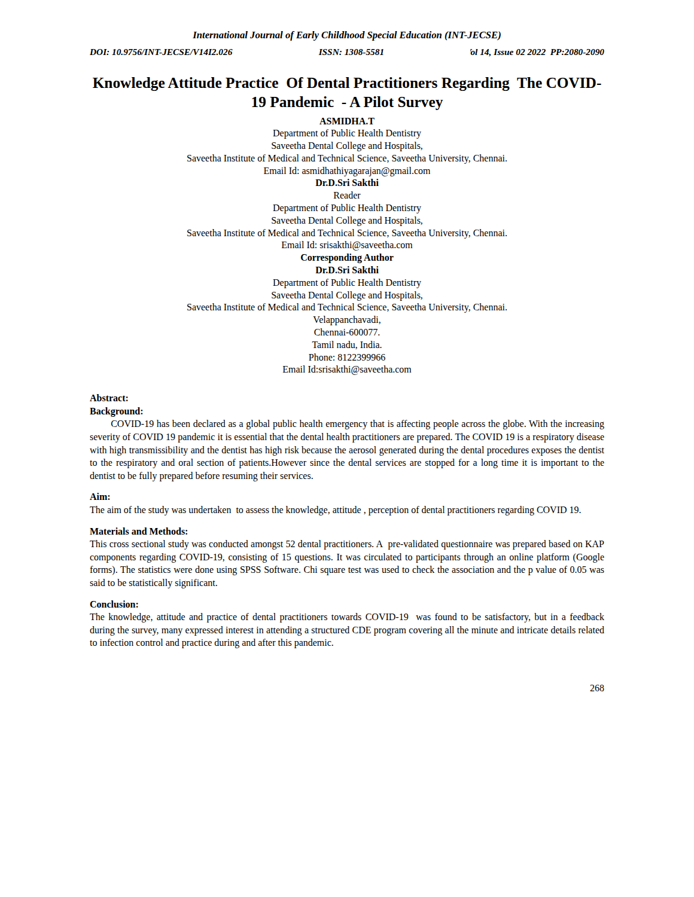International Journal of Early Childhood Special Education (INT-JECSE)
DOI: 10.9756/INT-JECSE/V14I2.026 ISSN: 1308-5581 Vol 14, Issue 02 2022 PP:2080-2090
Knowledge Attitude Practice Of Dental Practitioners Regarding The COVID-19 Pandemic - A Pilot Survey
ASMIDHA.T
Department of Public Health Dentistry
Saveetha Dental College and Hospitals,
Saveetha Institute of Medical and Technical Science, Saveetha University, Chennai.
Email Id: asmidhathiyagarajan@gmail.com
Dr.D.Sri Sakthi
Reader
Department of Public Health Dentistry
Saveetha Dental College and Hospitals,
Saveetha Institute of Medical and Technical Science, Saveetha University, Chennai.
Email Id: srisakthi@saveetha.com
Corresponding Author
Dr.D.Sri Sakthi
Department of Public Health Dentistry
Saveetha Dental College and Hospitals,
Saveetha Institute of Medical and Technical Science, Saveetha University, Chennai.
Velappanchavadi,
Chennai-600077.
Tamil nadu, India.
Phone: 8122399966
Email Id:srisakthi@saveetha.com
Abstract:
Background:
COVID-19 has been declared as a global public health emergency that is affecting people across the globe. With the increasing severity of COVID 19 pandemic it is essential that the dental health practitioners are prepared. The COVID 19 is a respiratory disease with high transmissibility and the dentist has high risk because the aerosol generated during the dental procedures exposes the dentist to the respiratory and oral section of patients.However since the dental services are stopped for a long time it is important to the dentist to be fully prepared before resuming their services.
Aim:
The aim of the study was undertaken to assess the knowledge, attitude , perception of dental practitioners regarding COVID 19.
Materials and Methods:
This cross sectional study was conducted amongst 52 dental practitioners. A pre-validated questionnaire was prepared based on KAP components regarding COVID-19, consisting of 15 questions. It was circulated to participants through an online platform (Google forms). The statistics were done using SPSS Software. Chi square test was used to check the association and the p value of 0.05 was said to be statistically significant.
Conclusion:
The knowledge, attitude and practice of dental practitioners towards COVID-19 was found to be satisfactory, but in a feedback during the survey, many expressed interest in attending a structured CDE program covering all the minute and intricate details related to infection control and practice during and after this pandemic.
268